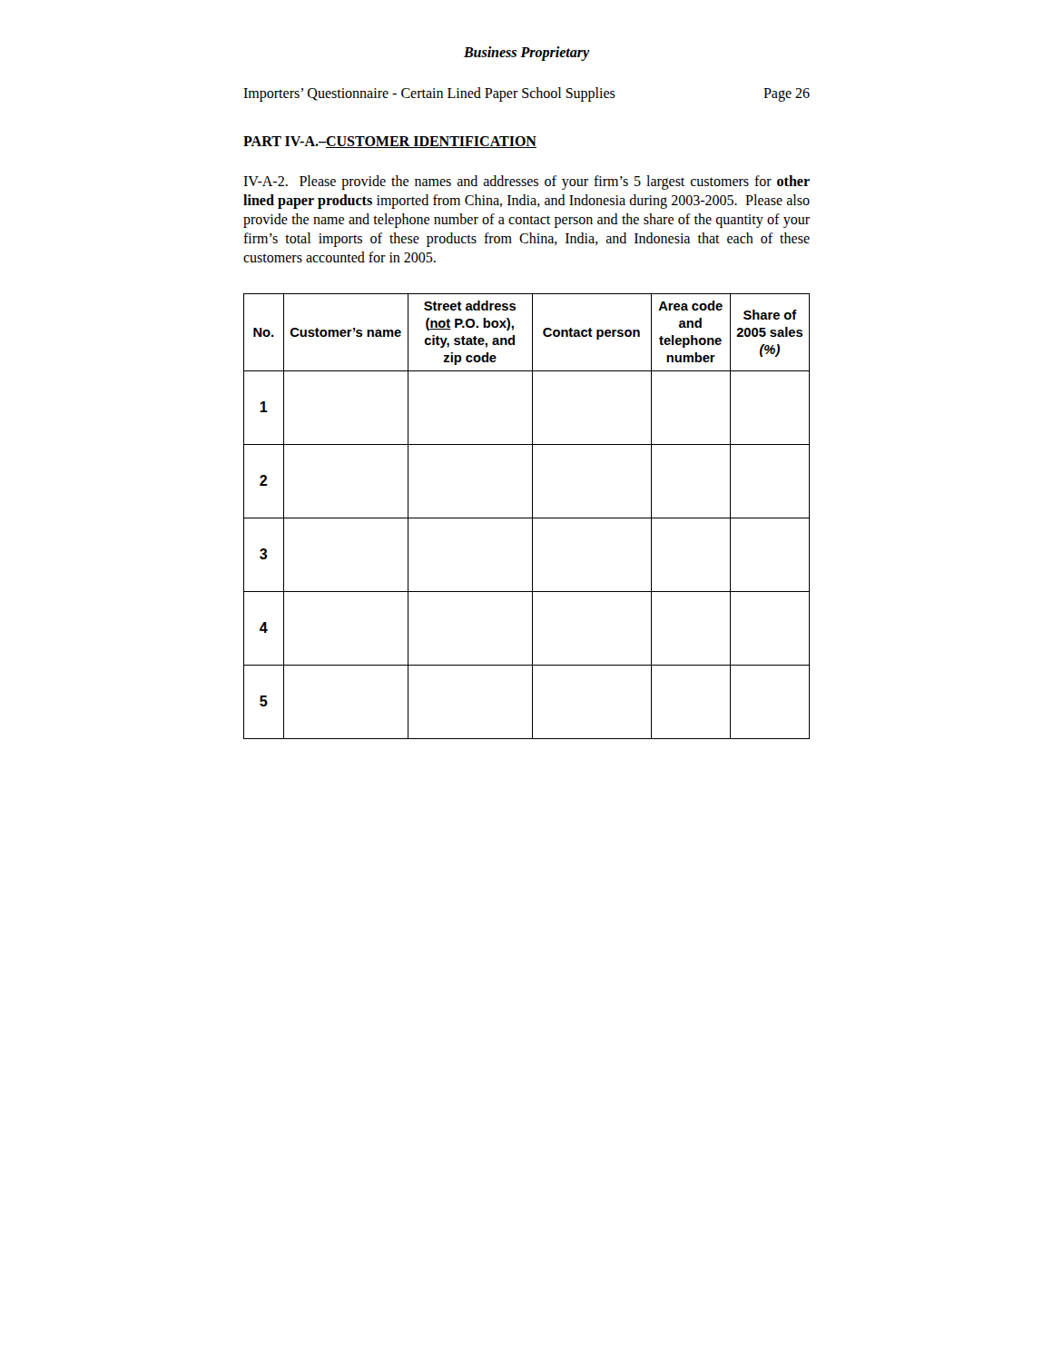Business Proprietary
Importers’ Questionnaire - Certain Lined Paper School Supplies
Page 26
PART IV-A.–CUSTOMER IDENTIFICATION
IV-A-2. Please provide the names and addresses of your firm’s 5 largest customers for other lined paper products imported from China, India, and Indonesia during 2003-2005. Please also provide the name and telephone number of a contact person and the share of the quantity of your firm’s total imports of these products from China, India, and Indonesia that each of these customers accounted for in 2005.
| No. | Customer’s name | Street address ( not P.O. box), city, state, and zip code | Contact person | Area code and telephone number | Share of 2005 sales (%) |
| --- | --- | --- | --- | --- | --- |
| 1 | | | | | |
| 2 | | | | | |
| 3 | | | | | |
| 4 | | | | | |
| 5 | | | | | |